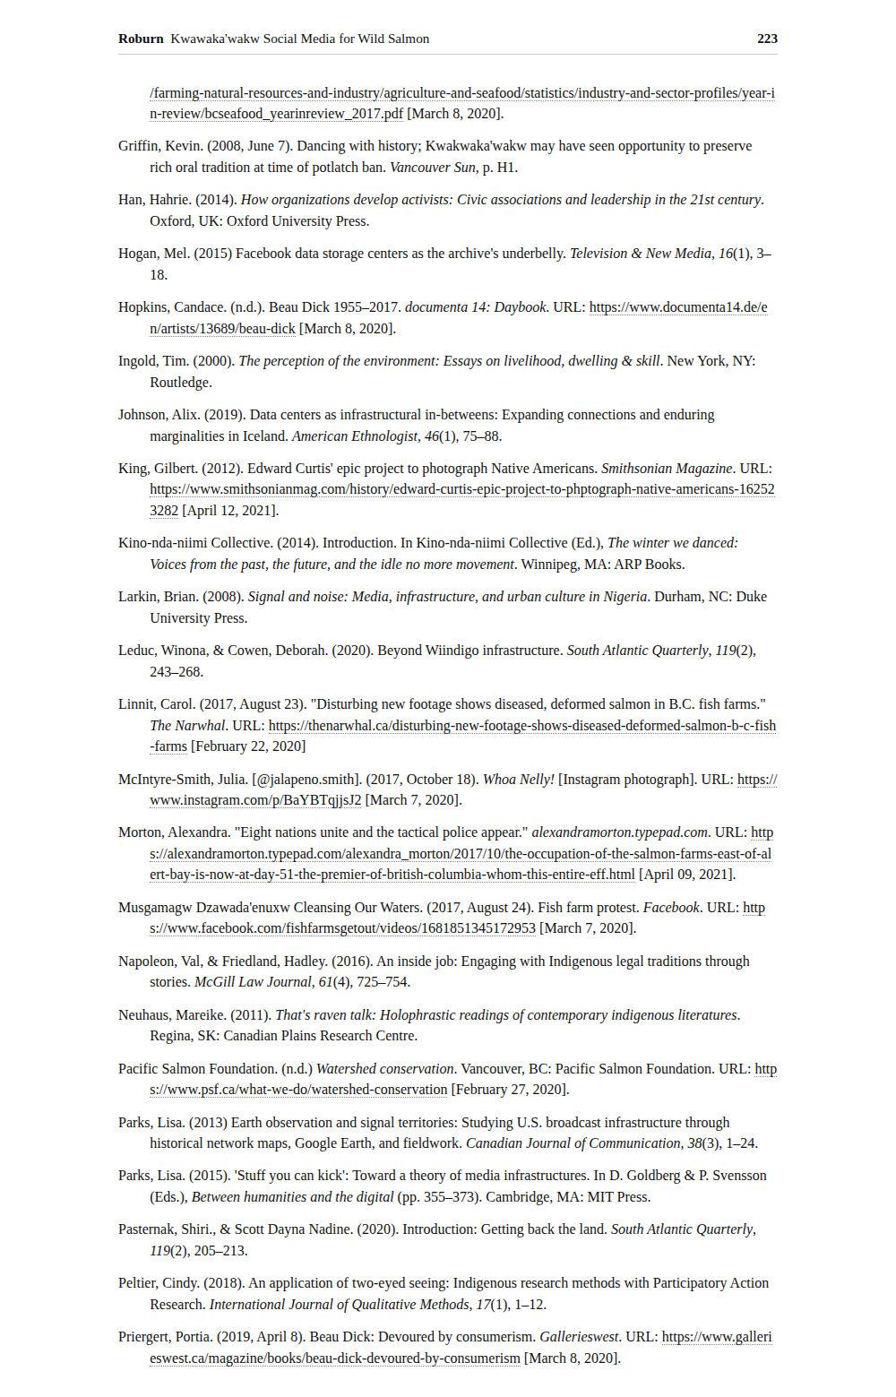Roburn Kwawaka'wakw Social Media for Wild Salmon 223
/farming-natural-resources-and-industry/agriculture-and-seafood/statistics/industry-and-sector-profiles/year-in-review/bcseafood_yearinreview_2017.pdf [March 8, 2020].
Griffin, Kevin. (2008, June 7). Dancing with history; Kwakwaka'wakw may have seen opportunity to preserve rich oral tradition at time of potlatch ban. Vancouver Sun, p. H1.
Han, Hahrie. (2014). How organizations develop activists: Civic associations and leadership in the 21st century. Oxford, UK: Oxford University Press.
Hogan, Mel. (2015) Facebook data storage centers as the archive's underbelly. Television & New Media, 16(1), 3–18.
Hopkins, Candace. (n.d.). Beau Dick 1955–2017. documenta 14: Daybook. URL: https://www.documenta14.de/en/artists/13689/beau-dick [March 8, 2020].
Ingold, Tim. (2000). The perception of the environment: Essays on livelihood, dwelling & skill. New York, NY: Routledge.
Johnson, Alix. (2019). Data centers as infrastructural in-betweens: Expanding connections and enduring marginalities in Iceland. American Ethnologist, 46(1), 75–88.
King, Gilbert. (2012). Edward Curtis' epic project to photograph Native Americans. Smithsonian Magazine. URL: https://www.smithsonianmag.com/history/edward-curtis-epic-project-to-phptograph-native-americans-162523282 [April 12, 2021].
Kino-nda-niimi Collective. (2014). Introduction. In Kino-nda-niimi Collective (Ed.), The winter we danced: Voices from the past, the future, and the idle no more movement. Winnipeg, MA: ARP Books.
Larkin, Brian. (2008). Signal and noise: Media, infrastructure, and urban culture in Nigeria. Durham, NC: Duke University Press.
Leduc, Winona, & Cowen, Deborah. (2020). Beyond Wiindigo infrastructure. South Atlantic Quarterly, 119(2), 243–268.
Linnit, Carol. (2017, August 23). "Disturbing new footage shows diseased, deformed salmon in B.C. fish farms." The Narwhal. URL: https://thenarwhal.ca/disturbing-new-footage-shows-diseased-deformed-salmon-b-c-fish-farms [February 22, 2020]
McIntyre-Smith, Julia. [@jalapeno.smith]. (2017, October 18). Whoa Nelly! [Instagram photograph]. URL: https://www.instagram.com/p/BaYBTqjjsJ2 [March 7, 2020].
Morton, Alexandra. "Eight nations unite and the tactical police appear." alexandramorton.typepad.com. URL: https://alexandramorton.typepad.com/alexandra_morton/2017/10/the-occupation-of-the-salmon-farms-east-of-alert-bay-is-now-at-day-51-the-premier-of-british-columbia-whom-this-entire-eff.html [April 09, 2021].
Musgamagw Dzawada'enuxw Cleansing Our Waters. (2017, August 24). Fish farm protest. Facebook. URL: https://www.facebook.com/fishfarmsgetout/videos/1681851345172953 [March 7, 2020].
Napoleon, Val, & Friedland, Hadley. (2016). An inside job: Engaging with Indigenous legal traditions through stories. McGill Law Journal, 61(4), 725–754.
Neuhaus, Mareike. (2011). That's raven talk: Holophrastic readings of contemporary indigenous literatures. Regina, SK: Canadian Plains Research Centre.
Pacific Salmon Foundation. (n.d.) Watershed conservation. Vancouver, BC: Pacific Salmon Foundation. URL: https://www.psf.ca/what-we-do/watershed-conservation [February 27, 2020].
Parks, Lisa. (2013) Earth observation and signal territories: Studying U.S. broadcast infrastructure through historical network maps, Google Earth, and fieldwork. Canadian Journal of Communication, 38(3), 1–24.
Parks, Lisa. (2015). 'Stuff you can kick': Toward a theory of media infrastructures. In D. Goldberg & P. Svensson (Eds.), Between humanities and the digital (pp. 355–373). Cambridge, MA: MIT Press.
Pasternak, Shiri., & Scott Dayna Nadine. (2020). Introduction: Getting back the land. South Atlantic Quarterly, 119(2), 205–213.
Peltier, Cindy. (2018). An application of two-eyed seeing: Indigenous research methods with Participatory Action Research. International Journal of Qualitative Methods, 17(1), 1–12.
Priergert, Portia. (2019, April 8). Beau Dick: Devoured by consumerism. Gallerieswest. URL: https://www.gallerieswest.ca/magazine/books/beau-dick-devoured-by-consumerism [March 8, 2020].